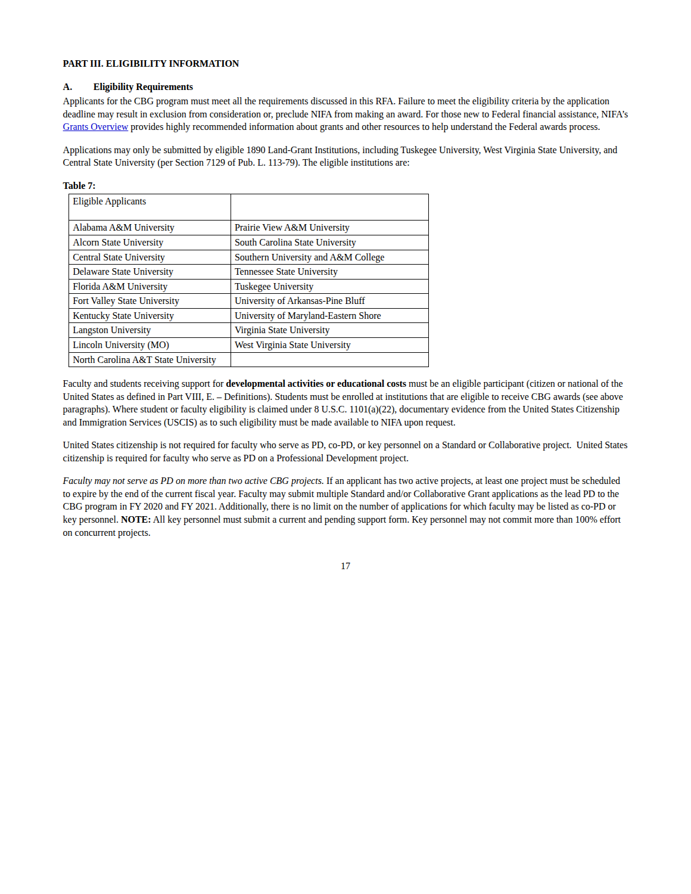PART III. ELIGIBILITY INFORMATION
A. Eligibility Requirements
Applicants for the CBG program must meet all the requirements discussed in this RFA. Failure to meet the eligibility criteria by the application deadline may result in exclusion from consideration or, preclude NIFA from making an award. For those new to Federal financial assistance, NIFA’s Grants Overview provides highly recommended information about grants and other resources to help understand the Federal awards process.
Applications may only be submitted by eligible 1890 Land-Grant Institutions, including Tuskegee University, West Virginia State University, and Central State University (per Section 7129 of Pub. L. 113-79). The eligible institutions are:
Table 7:
| Eligible Applicants | |
| Alabama A&M University | Prairie View A&M University |
| Alcorn State University | South Carolina State University |
| Central State University | Southern University and A&M College |
| Delaware State University | Tennessee State University |
| Florida A&M University | Tuskegee University |
| Fort Valley State University | University of Arkansas-Pine Bluff |
| Kentucky State University | University of Maryland-Eastern Shore |
| Langston University | Virginia State University |
| Lincoln University (MO) | West Virginia State University |
| North Carolina A&T State University | |
Faculty and students receiving support for developmental activities or educational costs must be an eligible participant (citizen or national of the United States as defined in Part VIII, E. – Definitions). Students must be enrolled at institutions that are eligible to receive CBG awards (see above paragraphs). Where student or faculty eligibility is claimed under 8 U.S.C. 1101(a)(22), documentary evidence from the United States Citizenship and Immigration Services (USCIS) as to such eligibility must be made available to NIFA upon request.
United States citizenship is not required for faculty who serve as PD, co-PD, or key personnel on a Standard or Collaborative project. United States citizenship is required for faculty who serve as PD on a Professional Development project.
Faculty may not serve as PD on more than two active CBG projects. If an applicant has two active projects, at least one project must be scheduled to expire by the end of the current fiscal year. Faculty may submit multiple Standard and/or Collaborative Grant applications as the lead PD to the CBG program in FY 2020 and FY 2021. Additionally, there is no limit on the number of applications for which faculty may be listed as co-PD or key personnel. NOTE: All key personnel must submit a current and pending support form. Key personnel may not commit more than 100% effort on concurrent projects.
17